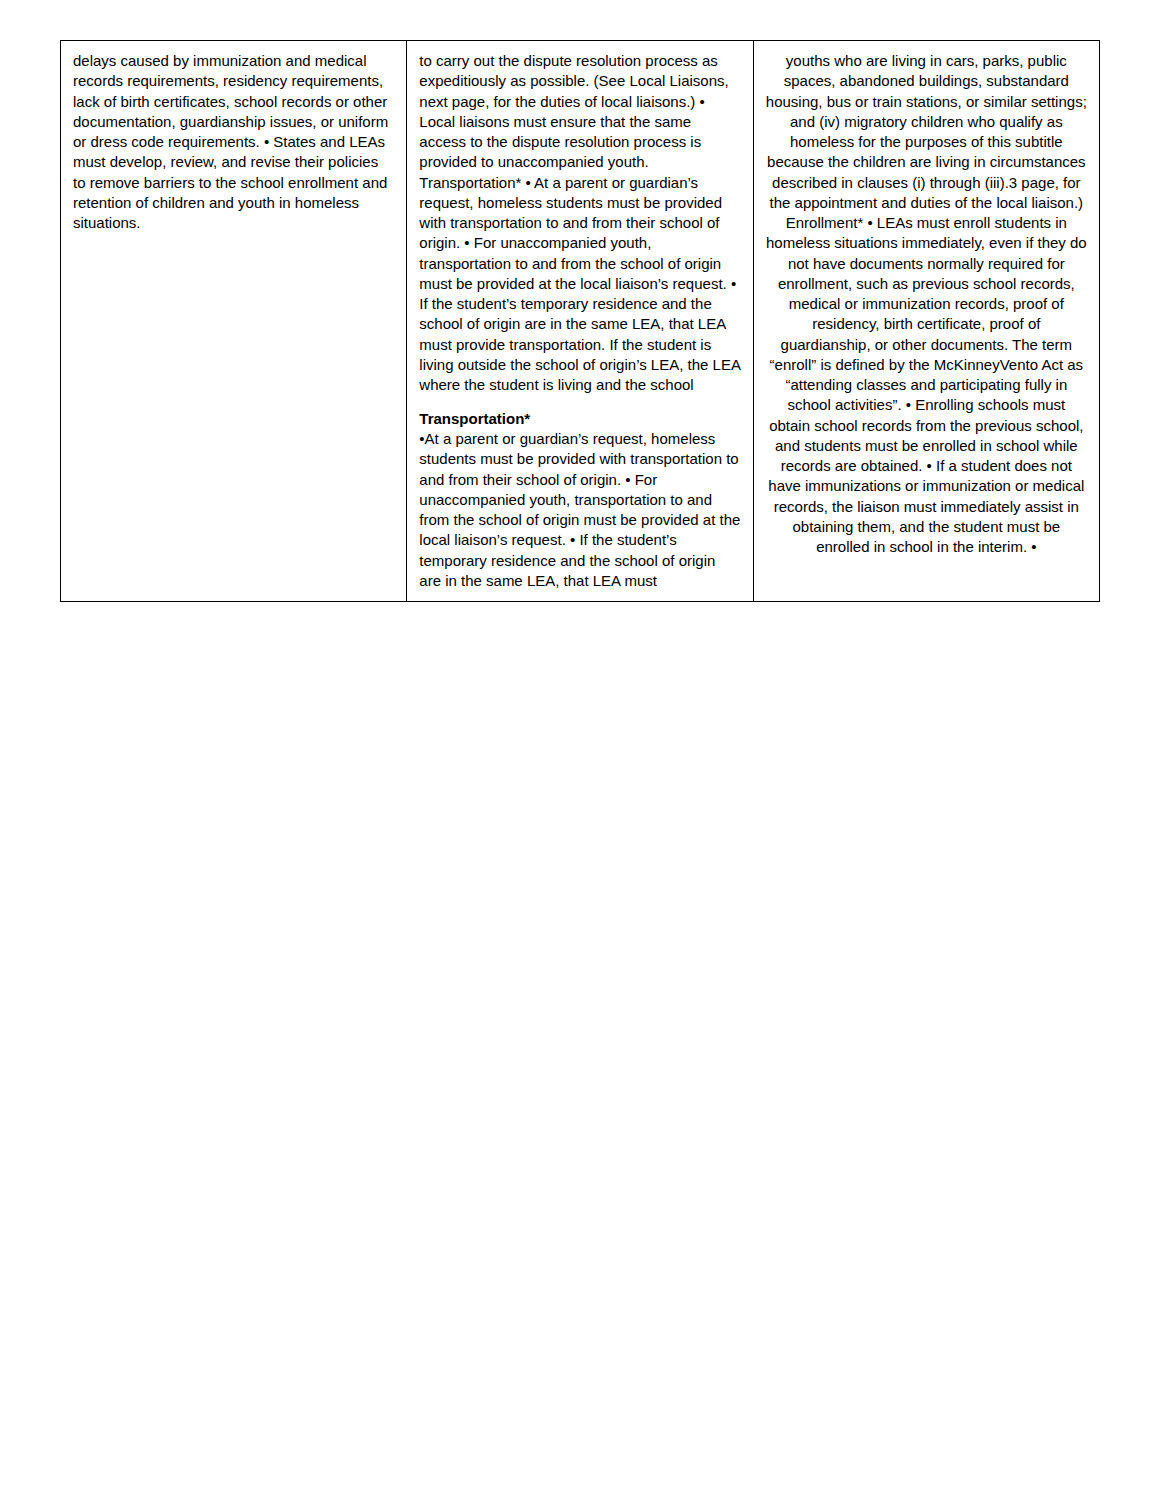| delays caused by immunization and medical records requirements, residency requirements, lack of birth certificates, school records or other documentation, guardianship issues, or uniform or dress code requirements. • States and LEAs must develop, review, and revise their policies to remove barriers to the school enrollment and retention of children and youth in homeless situations. | to carry out the dispute resolution process as expeditiously as possible. (See Local Liaisons, next page, for the duties of local liaisons.) • Local liaisons must ensure that the same access to the dispute resolution process is provided to unaccompanied youth. Transportation* • At a parent or guardian’s request, homeless students must be provided with transportation to and from their school of origin. • For unaccompanied youth, transportation to and from the school of origin must be provided at the local liaison’s request. • If the student’s temporary residence and the school of origin are in the same LEA, that LEA must provide transportation. If the student is living outside the school of origin’s LEA, the LEA where the student is living and the school Transportation* •At a parent or guardian’s request, homeless students must be provided with transportation to and from their school of origin. • For unaccompanied youth, transportation to and from the school of origin must be provided at the local liaison’s request. • If the student’s temporary residence and the school of origin are in the same LEA, that LEA must | youths who are living in cars, parks, public spaces, abandoned buildings, substandard housing, bus or train stations, or similar settings; and (iv) migratory children who qualify as homeless for the purposes of this subtitle because the children are living in circumstances described in clauses (i) through (iii).3 page, for the appointment and duties of the local liaison.) Enrollment* • LEAs must enroll students in homeless situations immediately, even if they do not have documents normally required for enrollment, such as previous school records, medical or immunization records, proof of residency, birth certificate, proof of guardianship, or other documents. The term “enroll” is defined by the McKinneyVento Act as “attending classes and participating fully in school activities”. • Enrolling schools must obtain school records from the previous school, and students must be enrolled in school while records are obtained. • If a student does not have immunizations or immunization or medical records, the liaison must immediately assist in obtaining them, and the student must be enrolled in school in the interim. • |